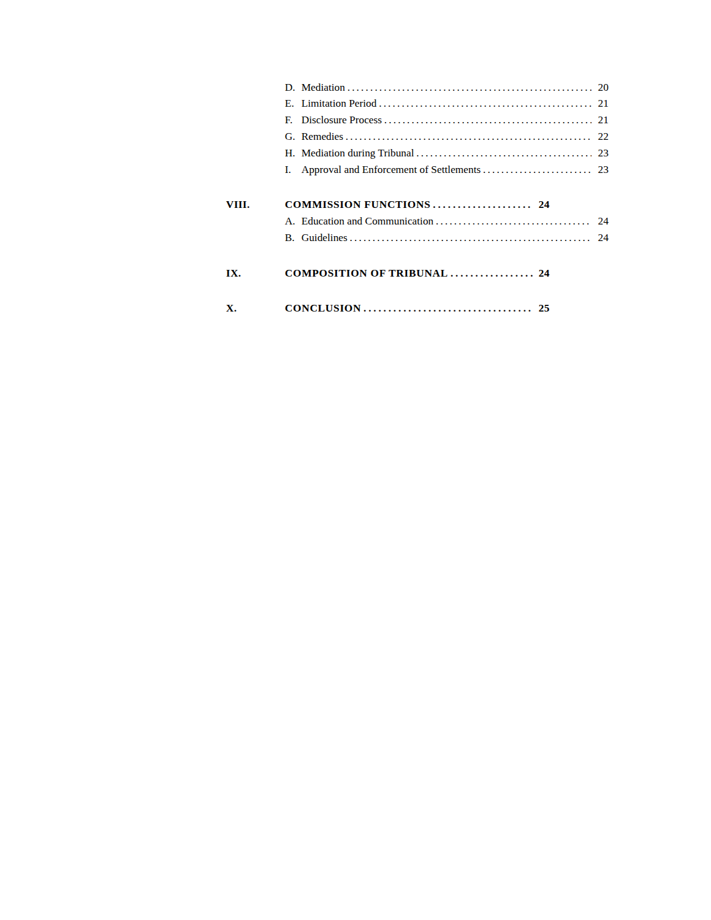D. Mediation ........................................................................... 20
E. Limitation Period ........................................................................... 21
F. Disclosure Process ........................................................................... 21
G. Remedies ........................................................................... 22
H. Mediation during Tribunal ........................................................................... 23
I. Approval and Enforcement of Settlements ........................................................................... 23
VIII. COMMISSION FUNCTIONS ........................................................................... 24
A. Education and Communication ........................................................................... 24
B. Guidelines ........................................................................... 24
IX. COMPOSITION OF TRIBUNAL ........................................................................... 24
X. CONCLUSION ........................................................................... 25